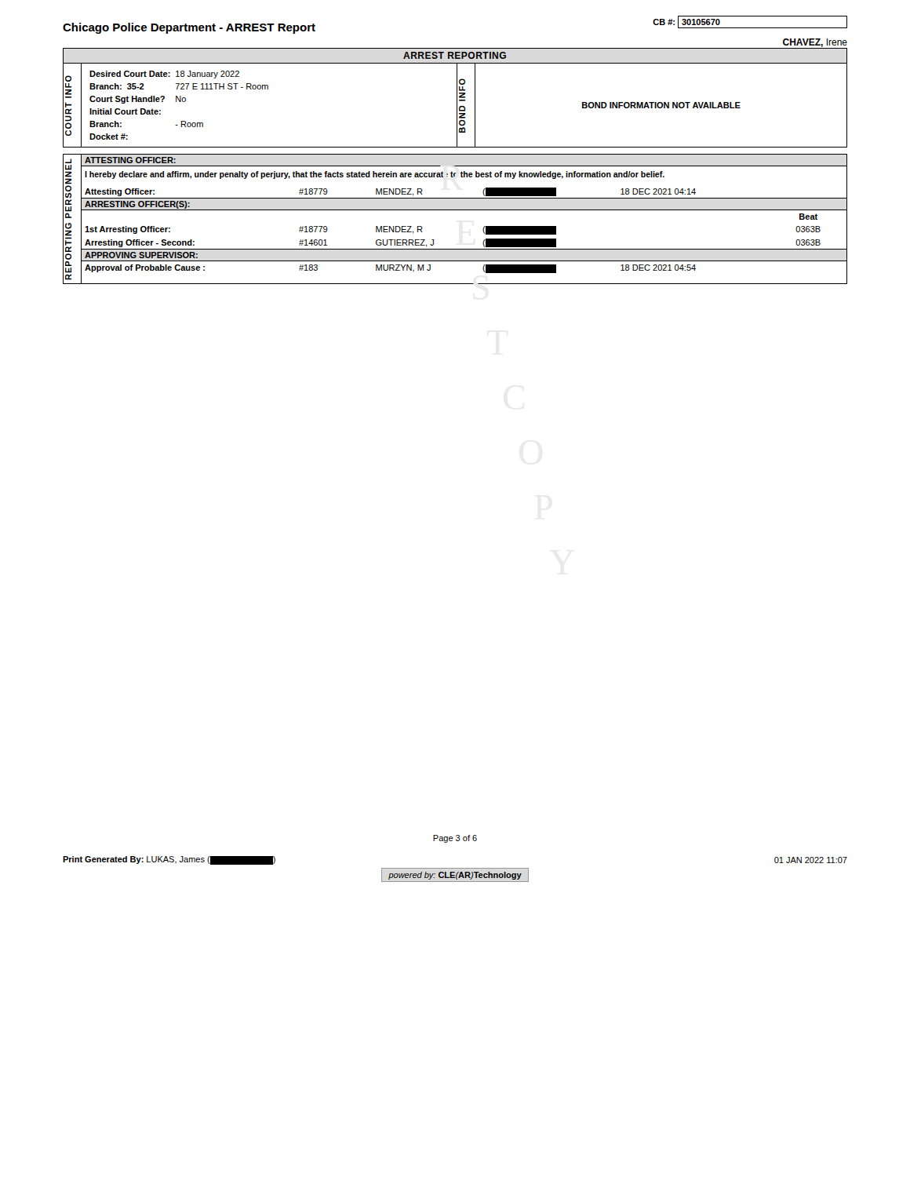Chicago Police Department - ARREST Report
CB #: 30105670
CHAVEZ, Irene
ARREST REPORTING
| COURT INFO | / Desired Court Date: / 18 January 2022 / / Branch: 35-2 / 727 E 111TH ST - Room / / Court Sgt Handle? / No / / Initial Court Date: / / / Branch: / - Room / / Docket #: / / | BOND INFO | BOND INFORMATION NOT AVAILABLE |
| REPORTING PERSONNEL | ATTESTING OFFICER: I hereby declare and affirm, under penalty of perjury, that the facts stated herein are accurate to the best of my knowledge, information and/or belief. / Attesting Officer: / #18779 / MENDEZ, R / ( / 18 DEC 2021 04:14 / / ARRESTING OFFICER(S): / / / / / / Beat / / 1st Arresting Officer: / #18779 / MENDEZ, R / ( / / 0363B / / Arresting Officer - Second: / #14601 / GUTIERREZ, J / ( / / 0363B / APPROVING SUPERVISOR: / Approval of Probable Cause : / #183 / MURZYN, M J / ( / 18 DEC 2021 04:54 / / |
R E S T C O P Y
Print Generated By: LUKAS, James ( )
Page 3 of 6
01 JAN 2022 11:07
powered by: CLE(AR)Technology